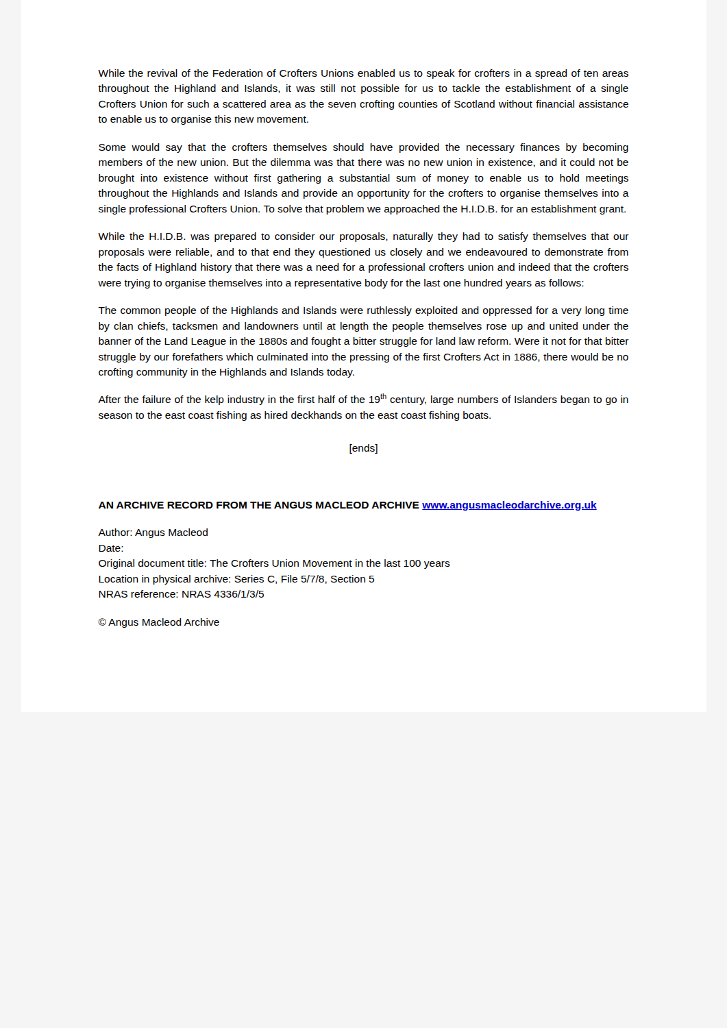While the revival of the Federation of Crofters Unions enabled us to speak for crofters in a spread of ten areas throughout the Highland and Islands, it was still not possible for us to tackle the establishment of a single Crofters Union for such a scattered area as the seven crofting counties of Scotland without financial assistance to enable us to organise this new movement.
Some would say that the crofters themselves should have provided the necessary finances by becoming members of the new union. But the dilemma was that there was no new union in existence, and it could not be brought into existence without first gathering a substantial sum of money to enable us to hold meetings throughout the Highlands and Islands and provide an opportunity for the crofters to organise themselves into a single professional Crofters Union. To solve that problem we approached the H.I.D.B. for an establishment grant.
While the H.I.D.B. was prepared to consider our proposals, naturally they had to satisfy themselves that our proposals were reliable, and to that end they questioned us closely and we endeavoured to demonstrate from the facts of Highland history that there was a need for a professional crofters union and indeed that the crofters were trying to organise themselves into a representative body for the last one hundred years as follows:
The common people of the Highlands and Islands were ruthlessly exploited and oppressed for a very long time by clan chiefs, tacksmen and landowners until at length the people themselves rose up and united under the banner of the Land League in the 1880s and fought a bitter struggle for land law reform. Were it not for that bitter struggle by our forefathers which culminated into the pressing of the first Crofters Act in 1886, there would be no crofting community in the Highlands and Islands today.
After the failure of the kelp industry in the first half of the 19th century, large numbers of Islanders began to go in season to the east coast fishing as hired deckhands on the east coast fishing boats.
[ends]
AN ARCHIVE RECORD FROM THE ANGUS MACLEOD ARCHIVE www.angusmacleodarchive.org.uk
Author: Angus Macleod
Date:
Original document title: The Crofters Union Movement in the last 100 years
Location in physical archive: Series C, File 5/7/8, Section 5
NRAS reference: NRAS 4336/1/3/5
© Angus Macleod Archive